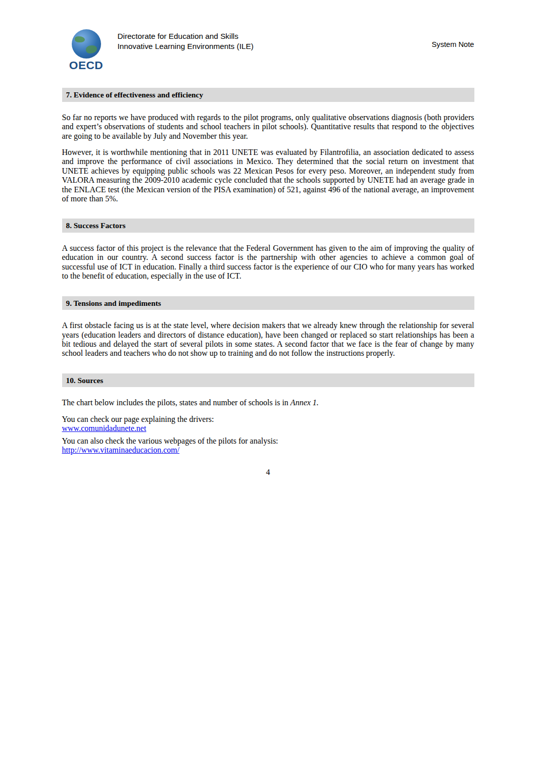OECD
Directorate for Education and Skills
Innovative Learning Environments (ILE)
System Note
7. Evidence of effectiveness and efficiency
So far no reports we have produced with regards to the pilot programs, only qualitative observations diagnosis (both providers and expert’s observations of students and school teachers in pilot schools). Quantitative results that respond to the objectives are going to be available by July and November this year.
However, it is worthwhile mentioning that in 2011 UNETE was evaluated by Filantrofilia, an association dedicated to assess and improve the performance of civil associations in Mexico. They determined that the social return on investment that UNETE achieves by equipping public schools was 22 Mexican Pesos for every peso. Moreover, an independent study from VALORA measuring the 2009-2010 academic cycle concluded that the schools supported by UNETE had an average grade in the ENLACE test (the Mexican version of the PISA examination) of 521, against 496 of the national average, an improvement of more than 5%.
8. Success Factors
A success factor of this project is the relevance that the Federal Government has given to the aim of improving the quality of education in our country. A second success factor is the partnership with other agencies to achieve a common goal of successful use of ICT in education. Finally a third success factor is the experience of our CIO who for many years has worked to the benefit of education, especially in the use of ICT.
9. Tensions and impediments
A first obstacle facing us is at the state level, where decision makers that we already knew through the relationship for several years (education leaders and directors of distance education), have been changed or replaced so start relationships has been a bit tedious and delayed the start of several pilots in some states. A second factor that we face is the fear of change by many school leaders and teachers who do not show up to training and do not follow the instructions properly.
10. Sources
The chart below includes the pilots, states and number of schools is in Annex 1.
You can check our page explaining the drivers:
www.comunidadunete.net
You can also check the various webpages of the pilots for analysis:
http://www.vitaminaeducacion.com/
4